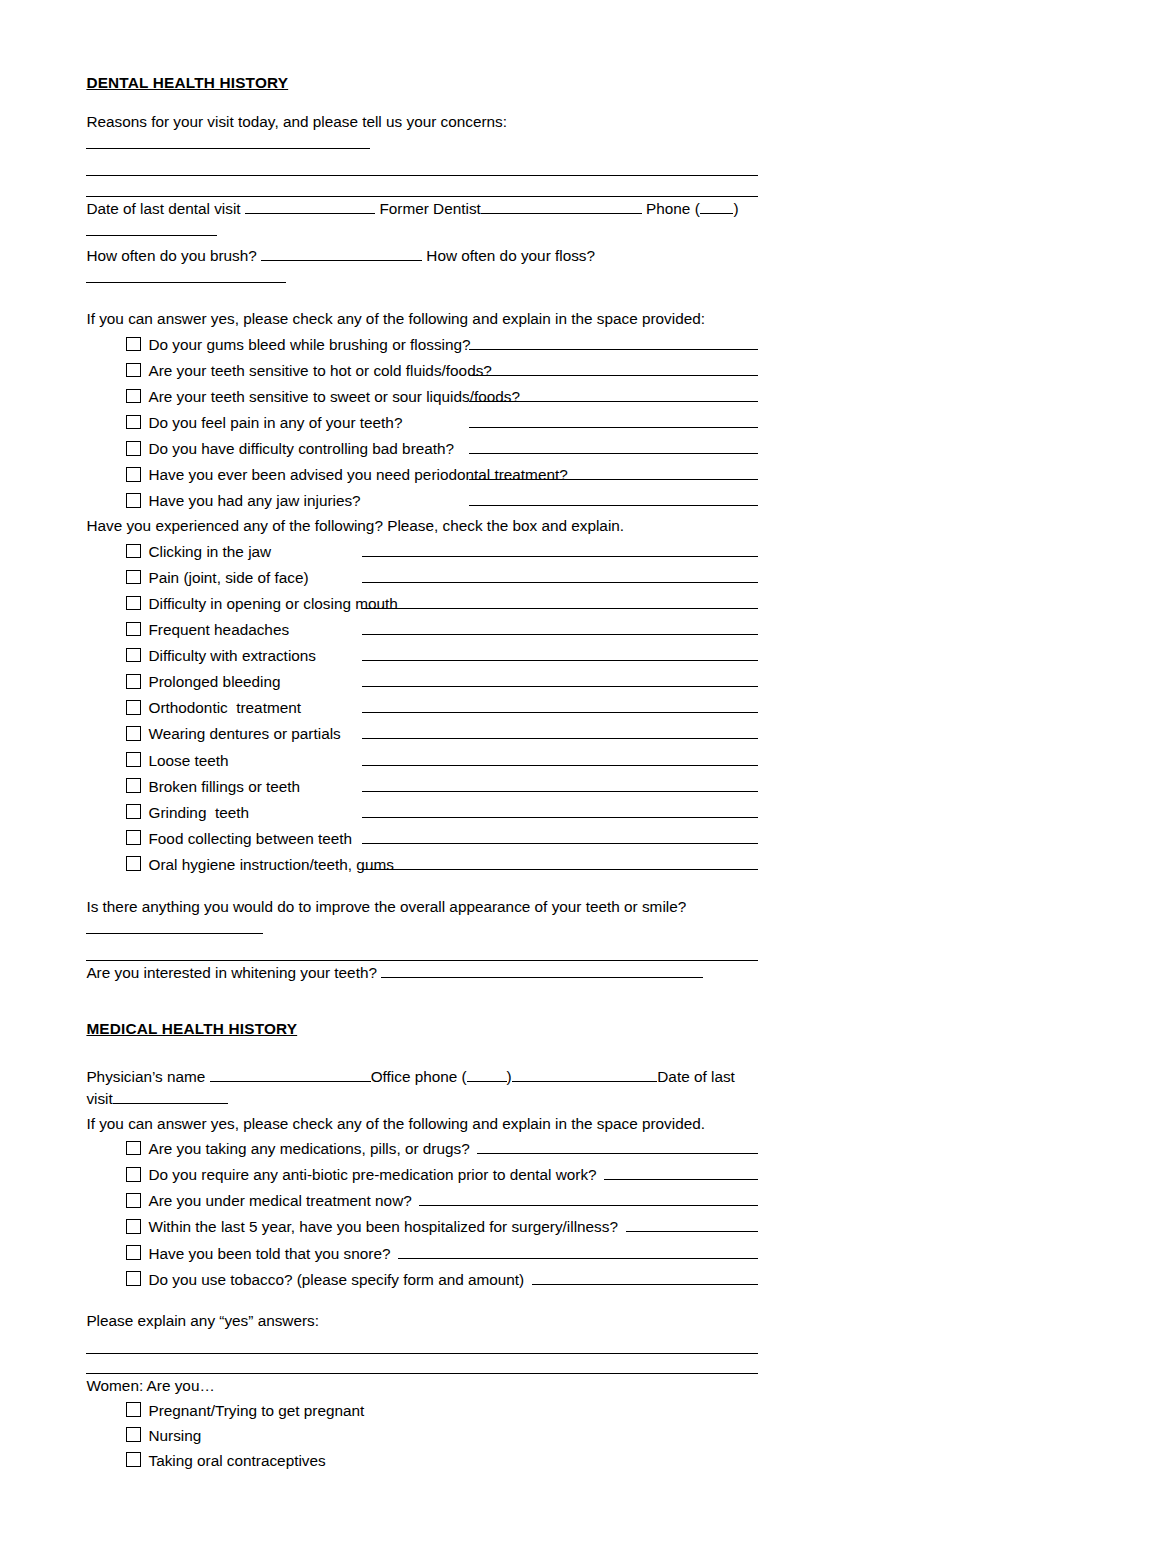Dental Health History
Reasons for your visit today, and please tell us your concerns:
Date of last dental visit Former Dentist Phone ( )
How often do you brush? How often do your floss?
If you can answer yes, please check any of the following and explain in the space provided:
Do your gums bleed while brushing or flossing?
Are your teeth sensitive to hot or cold fluids/foods?
Are your teeth sensitive to sweet or sour liquids/foods?
Do you feel pain in any of your teeth?
Do you have difficulty controlling bad breath?
Have you ever been advised you need periodontal treatment?
Have you had any jaw injuries?
Have you experienced any of the following? Please, check the box and explain.
Clicking in the jaw
Pain (joint, side of face)
Difficulty in opening or closing mouth
Frequent headaches
Difficulty with extractions
Prolonged bleeding
Orthodontic treatment
Wearing dentures or partials
Loose teeth
Broken fillings or teeth
Grinding teeth
Food collecting between teeth
Oral hygiene instruction/teeth, gums
Is there anything you would do to improve the overall appearance of your teeth or smile?
Are you interested in whitening your teeth?
Medical Health History
Physician’s name Office phone ( ) Date of last visit
If you can answer yes, please check any of the following and explain in the space provided.
Are you taking any medications, pills, or drugs?
Do you require any anti-biotic pre-medication prior to dental work?
Are you under medical treatment now?
Within the last 5 year, have you been hospitalized for surgery/illness?
Have you been told that you snore?
Do you use tobacco? (please specify form and amount)
Please explain any “yes” answers:
Women: Are you…
Pregnant/Trying to get pregnant
Nursing
Taking oral contraceptives